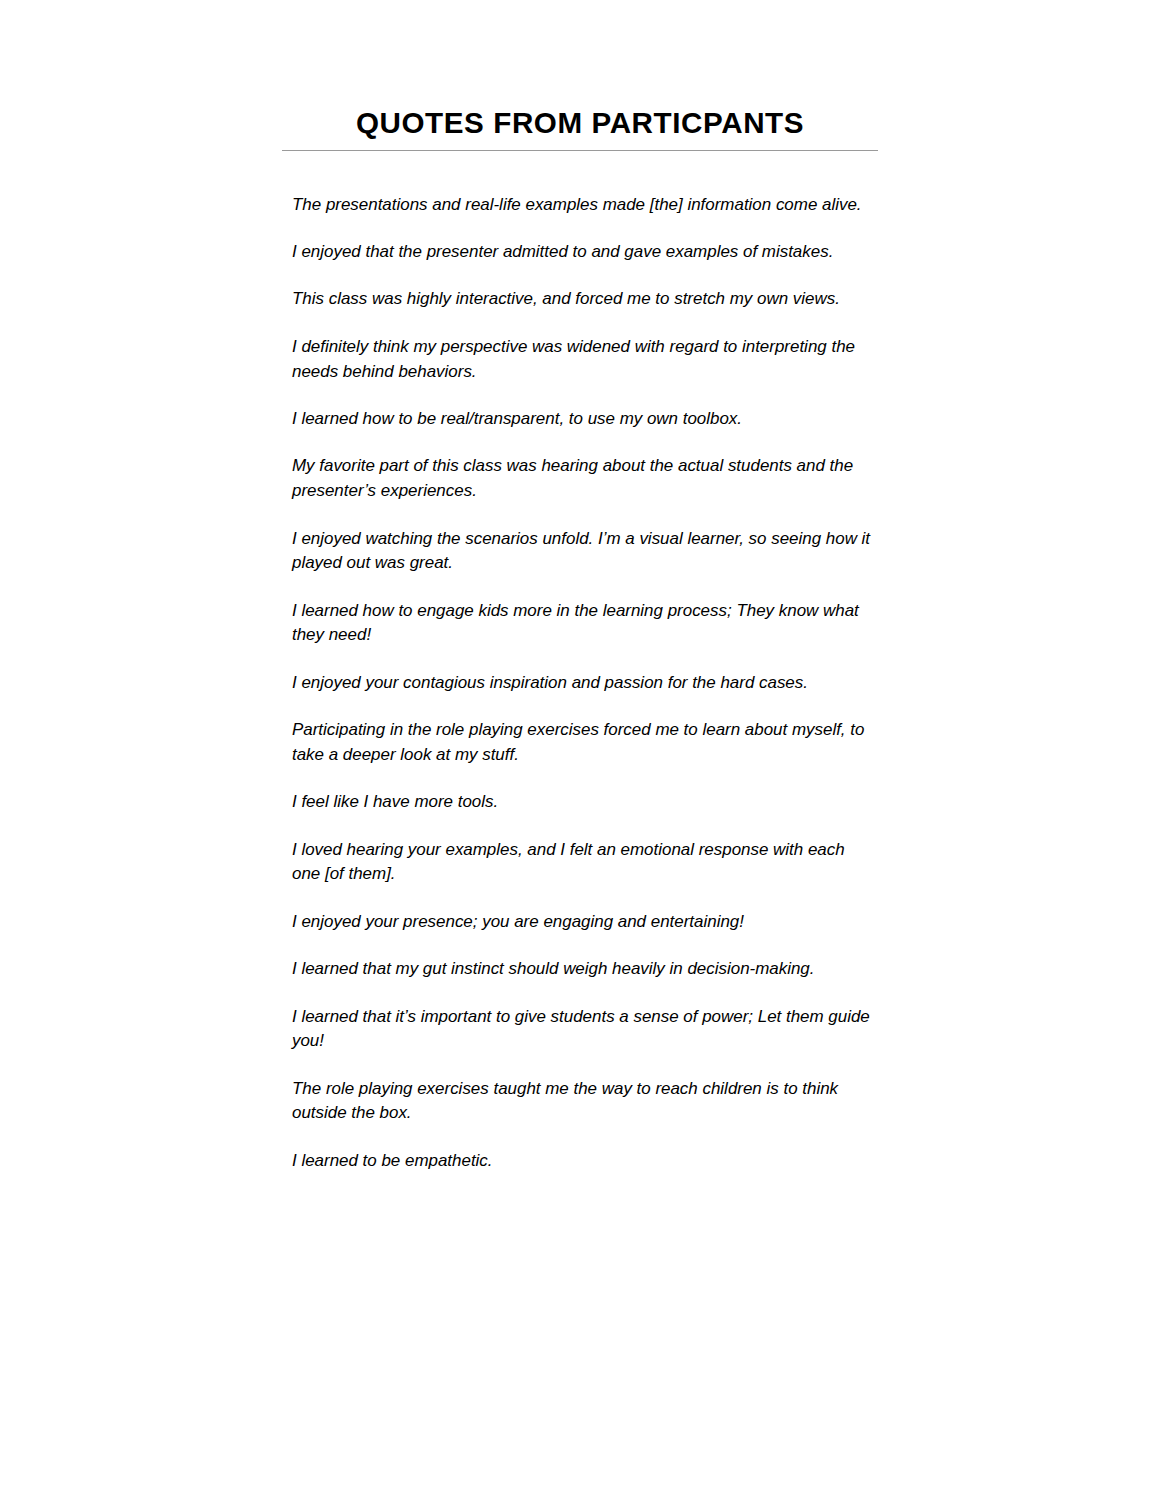QUOTES FROM PARTICPANTS
The presentations and real-life examples made [the] information come alive.
I enjoyed that the presenter admitted to and gave examples of mistakes.
This class was highly interactive, and forced me to stretch my own views.
I definitely think my perspective was widened with regard to interpreting the needs behind behaviors.
I learned how to be real/transparent, to use my own toolbox.
My favorite part of this class was hearing about the actual students and the presenter’s experiences.
I enjoyed watching the scenarios unfold. I’m a visual learner, so seeing how it played out was great.
I learned how to engage kids more in the learning process; They know what they need!
I enjoyed your contagious inspiration and passion for the hard cases.
Participating in the role playing exercises forced me to learn about myself, to take a deeper look at my stuff.
I feel like I have more tools.
I loved hearing your examples, and I felt an emotional response with each one [of them].
I enjoyed your presence; you are engaging and entertaining!
I learned that my gut instinct should weigh heavily in decision-making.
I learned that it’s important to give students a sense of power; Let them guide you!
The role playing exercises taught me the way to reach children is to think outside the box.
I learned to be empathetic.